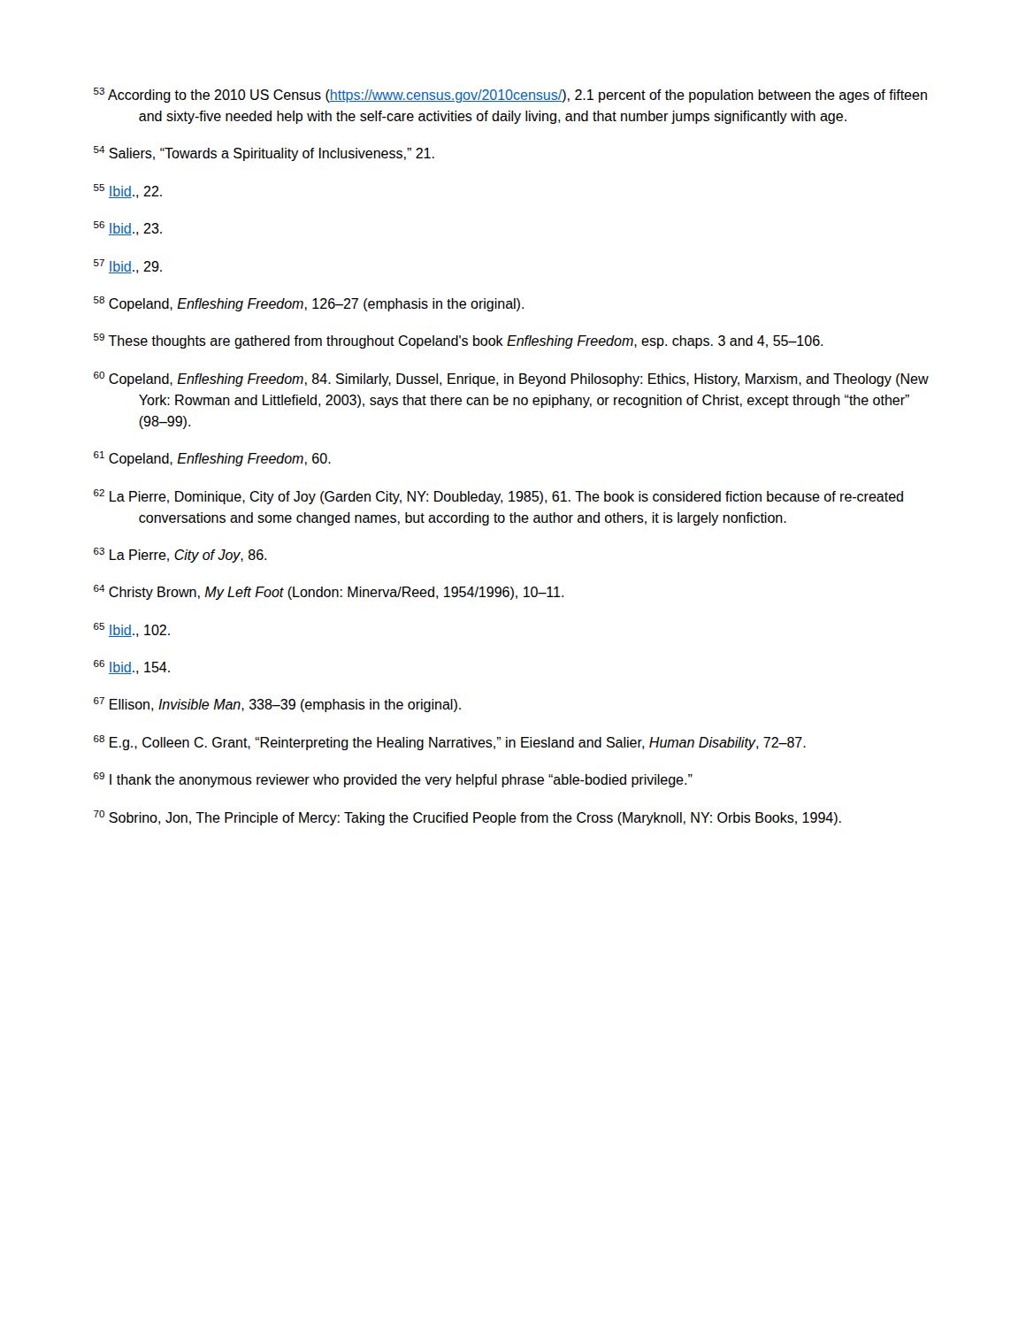53 According to the 2010 US Census (https://www.census.gov/2010census/), 2.1 percent of the population between the ages of fifteen and sixty-five needed help with the self-care activities of daily living, and that number jumps significantly with age.
54 Saliers, “Towards a Spirituality of Inclusiveness,” 21.
55 Ibid., 22.
56 Ibid., 23.
57 Ibid., 29.
58 Copeland, Enfleshing Freedom, 126–27 (emphasis in the original).
59 These thoughts are gathered from throughout Copeland's book Enfleshing Freedom, esp. chaps. 3 and 4, 55–106.
60 Copeland, Enfleshing Freedom, 84. Similarly, Dussel, Enrique, in Beyond Philosophy: Ethics, History, Marxism, and Theology (New York: Rowman and Littlefield, 2003), says that there can be no epiphany, or recognition of Christ, except through “the other” (98–99).
61 Copeland, Enfleshing Freedom, 60.
62 La Pierre, Dominique, City of Joy (Garden City, NY: Doubleday, 1985), 61. The book is considered fiction because of re-created conversations and some changed names, but according to the author and others, it is largely nonfiction.
63 La Pierre, City of Joy, 86.
64 Christy Brown, My Left Foot (London: Minerva/Reed, 1954/1996), 10–11.
65 Ibid., 102.
66 Ibid., 154.
67 Ellison, Invisible Man, 338–39 (emphasis in the original).
68 E.g., Colleen C. Grant, “Reinterpreting the Healing Narratives,” in Eiesland and Salier, Human Disability, 72–87.
69 I thank the anonymous reviewer who provided the very helpful phrase “able-bodied privilege.”
70 Sobrino, Jon, The Principle of Mercy: Taking the Crucified People from the Cross (Maryknoll, NY: Orbis Books, 1994).